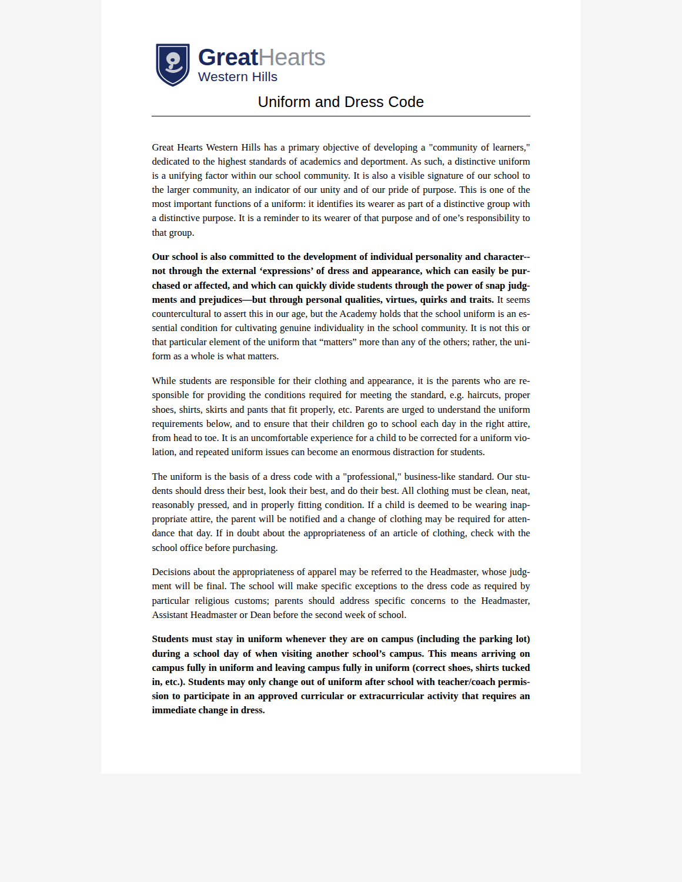Great Hearts
Western Hills
Uniform and Dress Code
Great Hearts Western Hills has a primary objective of developing a "community of learners," dedicated to the highest standards of academics and deportment. As such, a distinctive uniform is a unifying factor within our school community. It is also a visible signature of our school to the larger community, an indicator of our unity and of our pride of purpose. This is one of the most important functions of a uniform: it identifies its wearer as part of a distinctive group with a distinctive purpose. It is a reminder to its wearer of that purpose and of one’s responsibility to that group.
Our school is also committed to the development of individual personality and character-- not through the external ‘expressions’ of dress and appearance, which can easily be purchased or affected, and which can quickly divide students through the power of snap judgments and prejudices—but through personal qualities, virtues, quirks and traits. It seems countercultural to assert this in our age, but the Academy holds that the school uniform is an essential condition for cultivating genuine individuality in the school community. It is not this or that particular element of the uniform that “matters” more than any of the others; rather, the uniform as a whole is what matters.
While students are responsible for their clothing and appearance, it is the parents who are responsible for providing the conditions required for meeting the standard, e.g. haircuts, proper shoes, shirts, skirts and pants that fit properly, etc. Parents are urged to understand the uniform requirements below, and to ensure that their children go to school each day in the right attire, from head to toe. It is an uncomfortable experience for a child to be corrected for a uniform violation, and repeated uniform issues can become an enormous distraction for students.
The uniform is the basis of a dress code with a "professional," business-like standard. Our students should dress their best, look their best, and do their best. All clothing must be clean, neat, reasonably pressed, and in properly fitting condition. If a child is deemed to be wearing inappropriate attire, the parent will be notified and a change of clothing may be required for attendance that day. If in doubt about the appropriateness of an article of clothing, check with the school office before purchasing.
Decisions about the appropriateness of apparel may be referred to the Headmaster, whose judgment will be final. The school will make specific exceptions to the dress code as required by particular religious customs; parents should address specific concerns to the Headmaster, Assistant Headmaster or Dean before the second week of school.
Students must stay in uniform whenever they are on campus (including the parking lot) during a school day of when visiting another school’s campus. This means arriving on campus fully in uniform and leaving campus fully in uniform (correct shoes, shirts tucked in, etc.). Students may only change out of uniform after school with teacher/coach permission to participate in an approved curricular or extracurricular activity that requires an immediate change in dress.